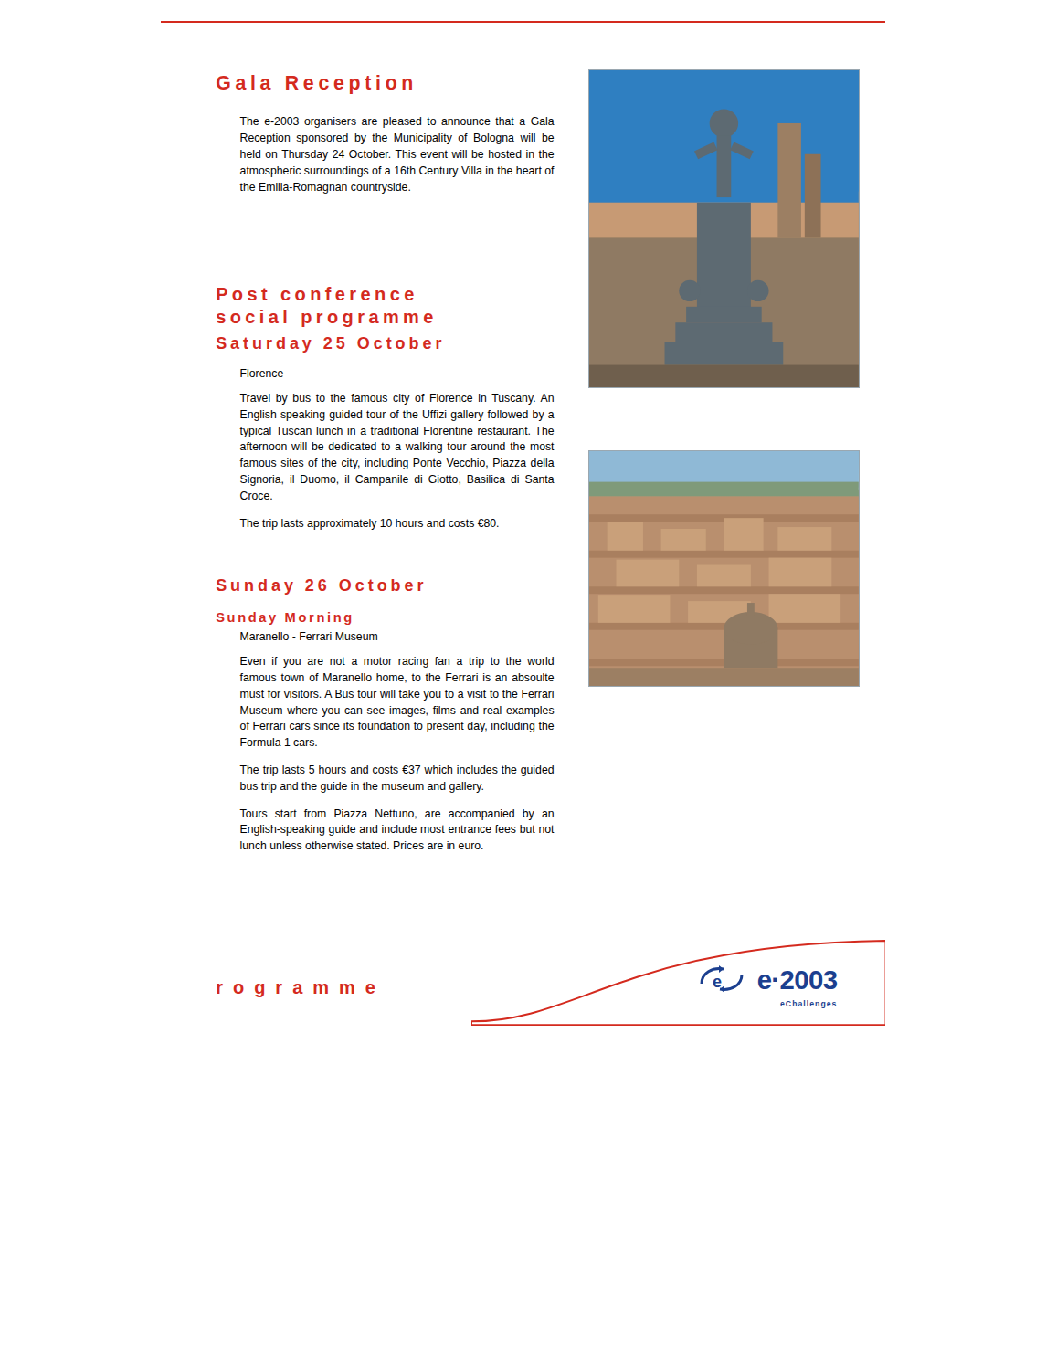Gala Reception
The e-2003 organisers are pleased to announce that a Gala Reception sponsored by the Municipality of Bologna will be held on Thursday 24 October. This event will be hosted in the atmospheric surroundings of a 16th Century Villa in the heart of the Emilia-Romagnan countryside.
Post conference
social programme
Saturday 25 October
Florence
Travel by bus to the famous city of Florence in Tuscany. An English speaking guided tour of the Uffizi gallery followed by a typical Tuscan lunch in a traditional Florentine restaurant. The afternoon will be dedicated to a walking tour around the most famous sites of the city, including Ponte Vecchio, Piazza della Signoria, il Duomo, il Campanile di Giotto, Basilica di Santa Croce.
The trip lasts approximately 10 hours and costs €80.
Sunday 26 October
Sunday Morning
Maranello - Ferrari Museum
Even if you are not a motor racing fan a trip to the world famous town of Maranello home, to the Ferrari is an absoulte must for visitors. A Bus tour will take you to a visit to the Ferrari Museum where you can see images, films and real examples of Ferrari cars since its foundation to present day, including the Formula 1 cars.
The trip lasts 5 hours and costs €37 which includes the guided bus trip and the guide in the museum and gallery.
Tours start from Piazza Nettuno, are accompanied by an English-speaking guide and include most entrance fees but not lunch unless otherwise stated. Prices are in euro.
rogramme
e e·2003 eChallenges